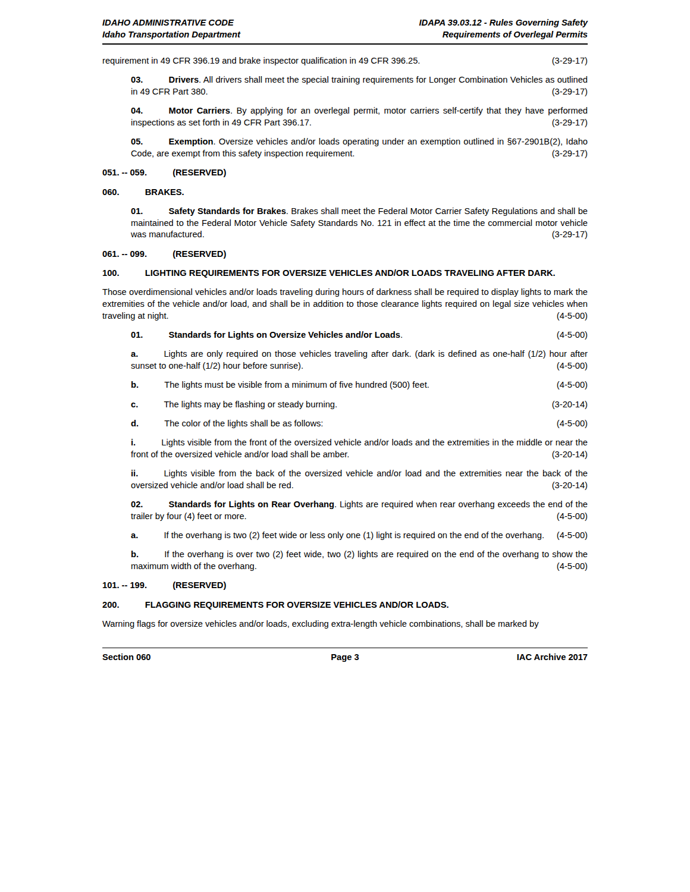| IDAHO ADMINISTRATIVE CODE | IDAPA 39.03.12 - Rules Governing Safety |
| Idaho Transportation Department | Requirements of Overlegal Permits |
requirement in 49 CFR 396.19 and brake inspector qualification in 49 CFR 396.25.(3-29-17)
03. Drivers. All drivers shall meet the special training requirements for Longer Combination Vehicles as outlined in 49 CFR Part 380.(3-29-17)
04. Motor Carriers. By applying for an overlegal permit, motor carriers self-certify that they have performed inspections as set forth in 49 CFR Part 396.17.(3-29-17)
05. Exemption. Oversize vehicles and/or loads operating under an exemption outlined in §67-2901B(2), Idaho Code, are exempt from this safety inspection requirement.(3-29-17)
051. -- 059. (RESERVED)
060. BRAKES.
01. Safety Standards for Brakes. Brakes shall meet the Federal Motor Carrier Safety Regulations and shall be maintained to the Federal Motor Vehicle Safety Standards No. 121 in effect at the time the commercial motor vehicle was manufactured.(3-29-17)
061. -- 099. (RESERVED)
100. LIGHTING REQUIREMENTS FOR OVERSIZE VEHICLES AND/OR LOADS TRAVELING AFTER DARK.
Those overdimensional vehicles and/or loads traveling during hours of darkness shall be required to display lights to mark the extremities of the vehicle and/or load, and shall be in addition to those clearance lights required on legal size vehicles when traveling at night.(4-5-00)
01. Standards for Lights on Oversize Vehicles and/or Loads.(4-5-00)
a. Lights are only required on those vehicles traveling after dark. (dark is defined as one-half (1/2) hour after sunset to one-half (1/2) hour before sunrise).(4-5-00)
b. The lights must be visible from a minimum of five hundred (500) feet.(4-5-00)
c. The lights may be flashing or steady burning.(3-20-14)
d. The color of the lights shall be as follows:(4-5-00)
i. Lights visible from the front of the oversized vehicle and/or loads and the extremities in the middle or near the front of the oversized vehicle and/or load shall be amber.(3-20-14)
ii. Lights visible from the back of the oversized vehicle and/or load and the extremities near the back of the oversized vehicle and/or load shall be red.(3-20-14)
02. Standards for Lights on Rear Overhang. Lights are required when rear overhang exceeds the end of the trailer by four (4) feet or more.(4-5-00)
a. If the overhang is two (2) feet wide or less only one (1) light is required on the end of the overhang.(4-5-00)
b. If the overhang is over two (2) feet wide, two (2) lights are required on the end of the overhang to show the maximum width of the overhang.(4-5-00)
101. -- 199. (RESERVED)
200. FLAGGING REQUIREMENTS FOR OVERSIZE VEHICLES AND/OR LOADS.
Warning flags for oversize vehicles and/or loads, excluding extra-length vehicle combinations, shall be marked by
| Section 060 | Page 3 | IAC Archive 2017 |